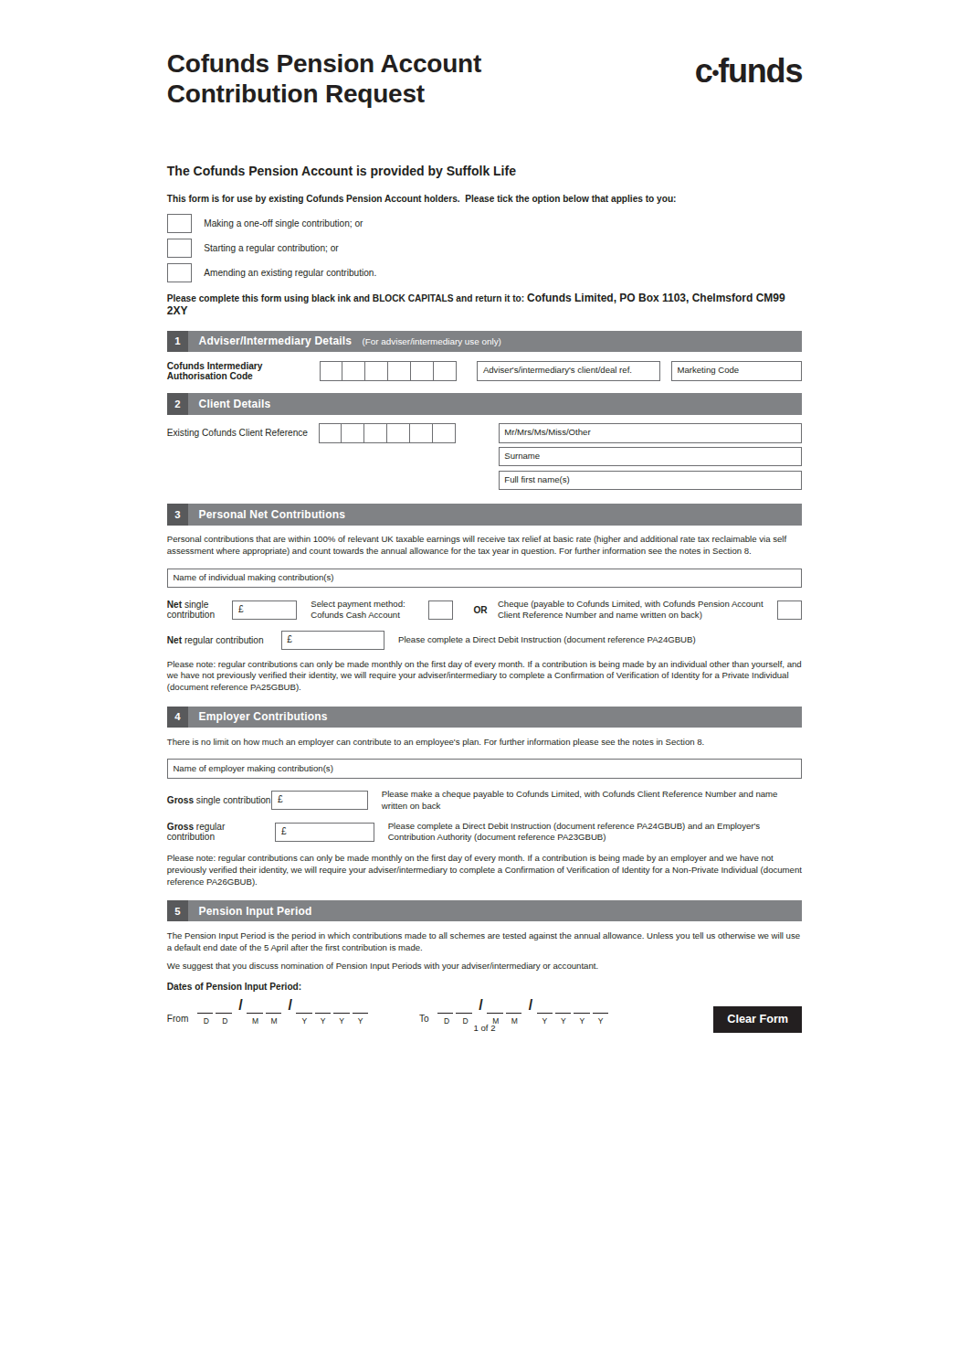Cofunds Pension Account
Contribution Request
c•funds
The Cofunds Pension Account is provided by Suffolk Life
This form is for use by existing Cofunds Pension Account holders. Please tick the option below that applies to you:
Making a one-off single contribution; or
Starting a regular contribution; or
Amending an existing regular contribution.
Please complete this form using black ink and BLOCK CAPITALS and return it to: Cofunds Limited, PO Box 1103, Chelmsford CM99 2XY
1
Adviser/Intermediary Details (For adviser/intermediary use only)
Cofunds Intermediary Authorisation Code
Adviser's/intermediary's client/deal ref.
Marketing Code
2
Client Details
Existing Cofunds Client Reference
Mr/Mrs/Ms/Miss/Other
Surname
Full first name(s)
3
Personal Net Contributions
Personal contributions that are within 100% of relevant UK taxable earnings will receive tax relief at basic rate (higher and additional rate tax reclaimable via self assessment where appropriate) and count towards the annual allowance for the tax year in question. For further information see the notes in Section 8.
Name of individual making contribution(s)
Net single contribution
£
Select payment method: Cofunds Cash Account
OR
Cheque (payable to Cofunds Limited, with Cofunds Pension Account Client Reference Number and name written on back)
Net regular contribution
£
Please complete a Direct Debit Instruction (document reference PA24GBUB)
Please note: regular contributions can only be made monthly on the first day of every month. If a contribution is being made by an individual other than yourself, and we have not previously verified their identity, we will require your adviser/intermediary to complete a Confirmation of Verification of Identity for a Private Individual (document reference PA25GBUB).
4
Employer Contributions
There is no limit on how much an employer can contribute to an employee's plan. For further information please see the notes in Section 8.
Name of employer making contribution(s)
Gross single contribution
£
Please make a cheque payable to Cofunds Limited, with Cofunds Client Reference Number and name written on back
Gross regular contribution
£
Please complete a Direct Debit Instruction (document reference PA24GBUB) and an Employer's Contribution Authority (document reference PA23GBUB)
Please note: regular contributions can only be made monthly on the first day of every month. If a contribution is being made by an employer and we have not previously verified their identity, we will require your adviser/intermediary to complete a Confirmation of Verification of Identity for a Non-Private Individual (document reference PA26GBUB).
5
Pension Input Period
The Pension Input Period is the period in which contributions made to all schemes are tested against the annual allowance. Unless you tell us otherwise we will use a default end date of the 5 April after the first contribution is made.
We suggest that you discuss nomination of Pension Input Periods with your adviser/intermediary or accountant.
Dates of Pension Input Period:
From
/
/
DD MM YYYY
To
/
/
DD MM YYYY
1 of 2
Clear Form